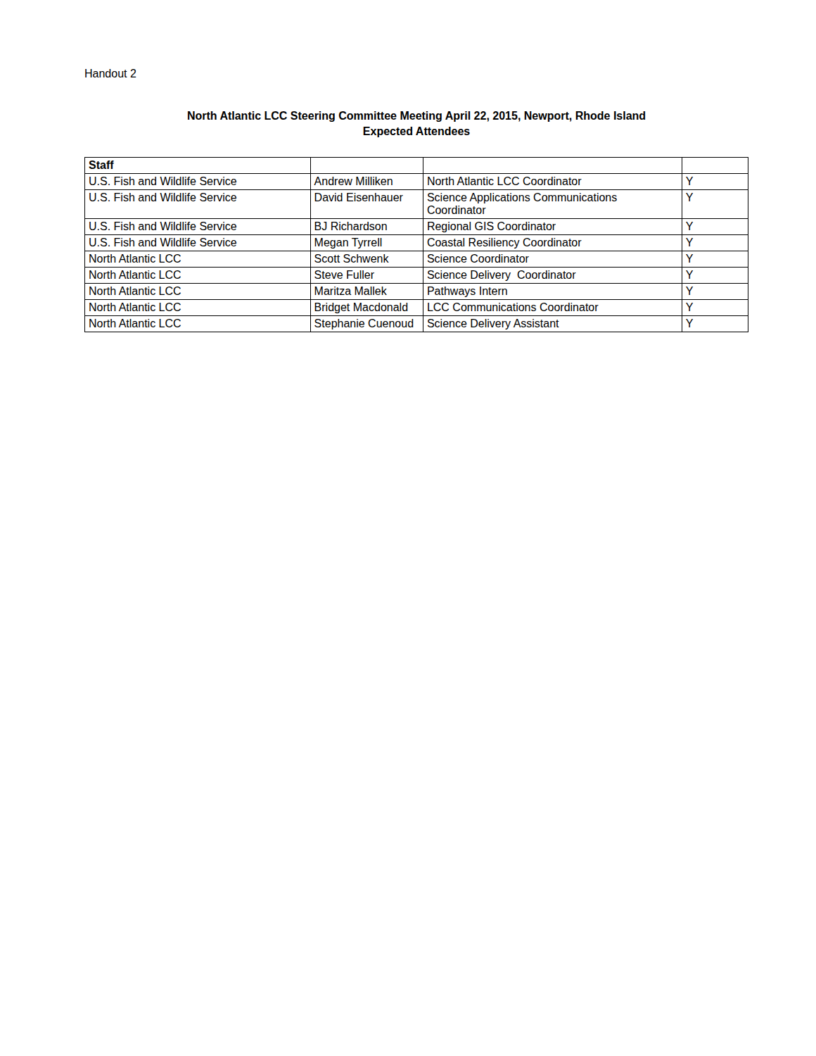Handout 2
North Atlantic LCC Steering Committee Meeting April 22, 2015, Newport, Rhode Island
Expected Attendees
| Staff | | | |
| U.S. Fish and Wildlife Service | Andrew Milliken | North Atlantic LCC Coordinator | Y |
| U.S. Fish and Wildlife Service | David Eisenhauer | Science Applications Communications Coordinator | Y |
| U.S. Fish and Wildlife Service | BJ Richardson | Regional GIS Coordinator | Y |
| U.S. Fish and Wildlife Service | Megan Tyrrell | Coastal Resiliency Coordinator | Y |
| North Atlantic LCC | Scott Schwenk | Science Coordinator | Y |
| North Atlantic LCC | Steve Fuller | Science Delivery Coordinator | Y |
| North Atlantic LCC | Maritza Mallek | Pathways Intern | Y |
| North Atlantic LCC | Bridget Macdonald | LCC Communications Coordinator | Y |
| North Atlantic LCC | Stephanie Cuenoud | Science Delivery Assistant | Y |